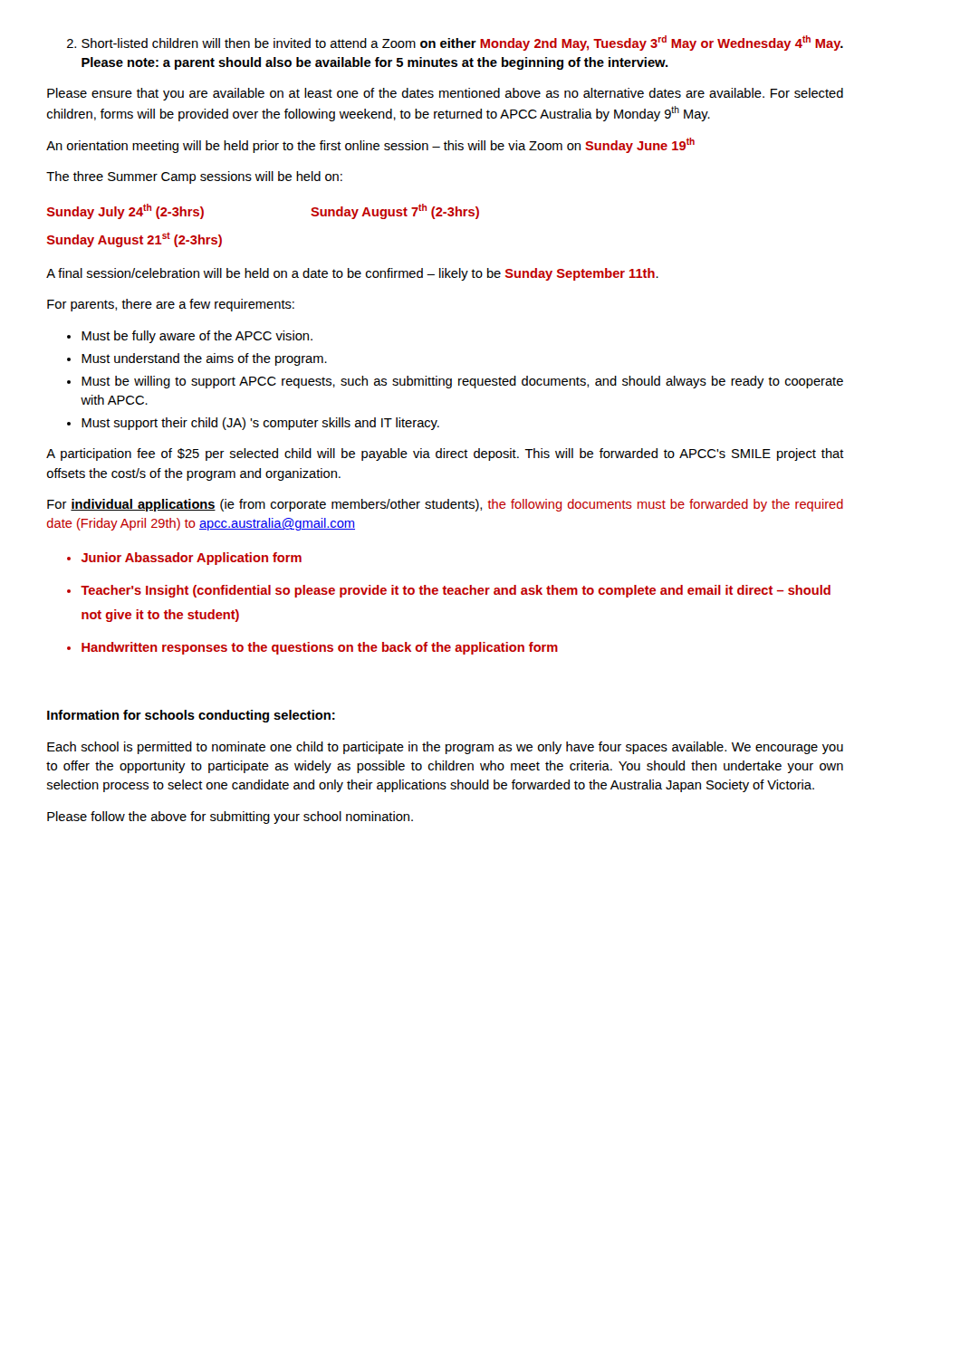Short-listed children will then be invited to attend a Zoom on either Monday 2nd May, Tuesday 3rd May or Wednesday 4th May. Please note: a parent should also be available for 5 minutes at the beginning of the interview.
Please ensure that you are available on at least one of the dates mentioned above as no alternative dates are available. For selected children, forms will be provided over the following weekend, to be returned to APCC Australia by Monday 9th May.
An orientation meeting will be held prior to the first online session – this will be via Zoom on Sunday June 19th
The three Summer Camp sessions will be held on:
Sunday July 24th (2-3hrs) Sunday August 7th (2-3hrs)
Sunday August 21st (2-3hrs)
A final session/celebration will be held on a date to be confirmed – likely to be Sunday September 11th.
For parents, there are a few requirements:
Must be fully aware of the APCC vision.
Must understand the aims of the program.
Must be willing to support APCC requests, such as submitting requested documents, and should always be ready to cooperate with APCC.
Must support their child (JA) 's computer skills and IT literacy.
A participation fee of $25 per selected child will be payable via direct deposit. This will be forwarded to APCC's SMILE project that offsets the cost/s of the program and organization.
For individual applications (ie from corporate members/other students), the following documents must be forwarded by the required date (Friday April 29th) to apcc.australia@gmail.com
Junior Abassador Application form
Teacher's Insight (confidential so please provide it to the teacher and ask them to complete and email it direct – should not give it to the student)
Handwritten responses to the questions on the back of the application form
Information for schools conducting selection:
Each school is permitted to nominate one child to participate in the program as we only have four spaces available. We encourage you to offer the opportunity to participate as widely as possible to children who meet the criteria. You should then undertake your own selection process to select one candidate and only their applications should be forwarded to the Australia Japan Society of Victoria.
Please follow the above for submitting your school nomination.